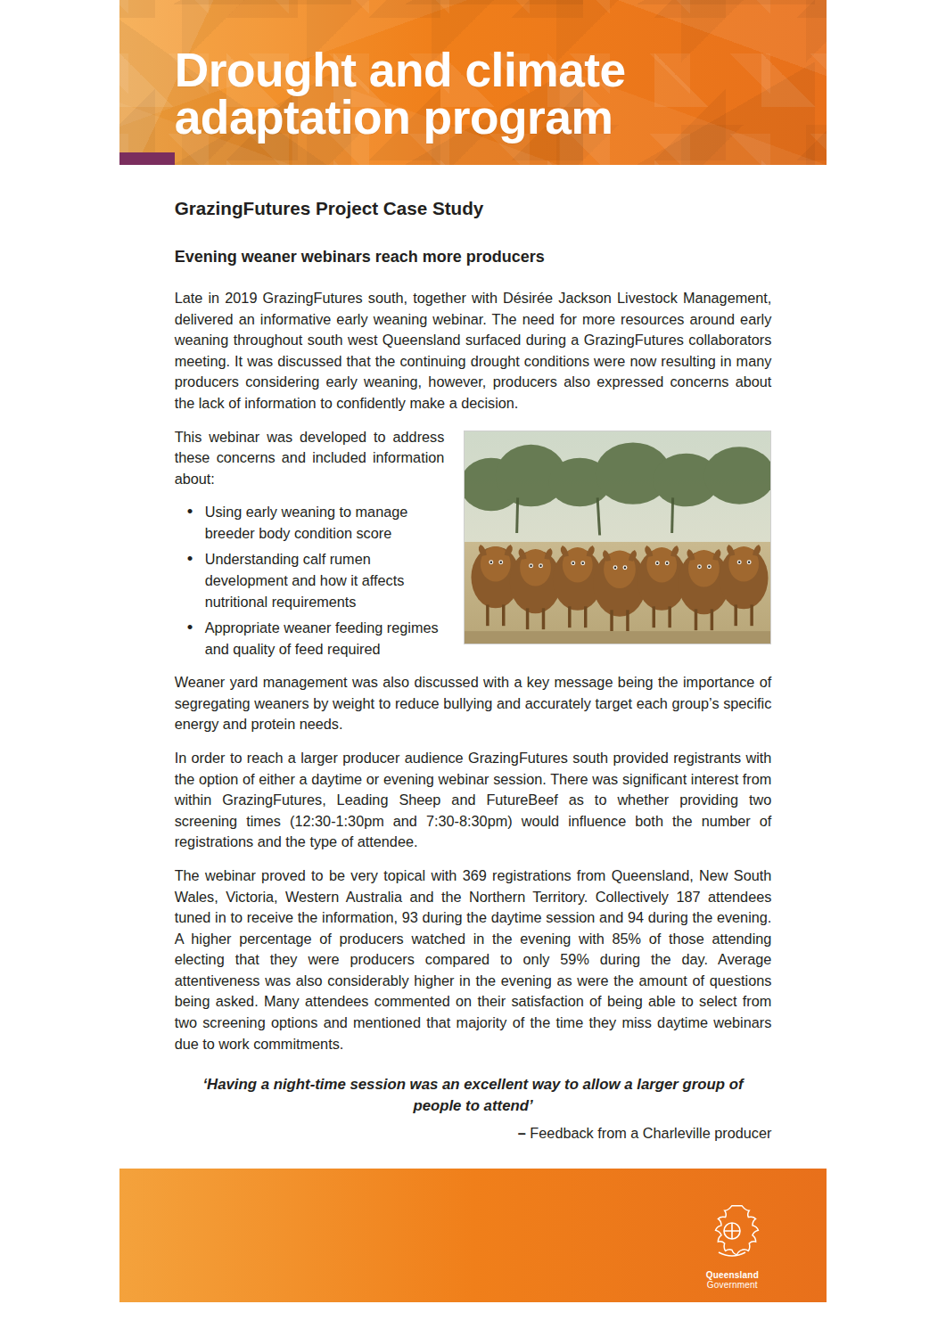Drought and climate adaptation program
GrazingFutures Project Case Study
Evening weaner webinars reach more producers
Late in 2019 GrazingFutures south, together with Désirée Jackson Livestock Management, delivered an informative early weaning webinar. The need for more resources around early weaning throughout south west Queensland surfaced during a GrazingFutures collaborators meeting. It was discussed that the continuing drought conditions were now resulting in many producers considering early weaning, however, producers also expressed concerns about the lack of information to confidently make a decision.
This webinar was developed to address these concerns and included information about:
Using early weaning to manage breeder body condition score
Understanding calf rumen development and how it affects nutritional requirements
Appropriate weaner feeding regimes and quality of feed required
Weaner yard management was also discussed with a key message being the importance of segregating weaners by weight to reduce bullying and accurately target each group’s specific energy and protein needs.
In order to reach a larger producer audience GrazingFutures south provided registrants with the option of either a daytime or evening webinar session. There was significant interest from within GrazingFutures, Leading Sheep and FutureBeef as to whether providing two screening times (12:30-1:30pm and 7:30-8:30pm) would influence both the number of registrations and the type of attendee.
The webinar proved to be very topical with 369 registrations from Queensland, New South Wales, Victoria, Western Australia and the Northern Territory. Collectively 187 attendees tuned in to receive the information, 93 during the daytime session and 94 during the evening. A higher percentage of producers watched in the evening with 85% of those attending electing that they were producers compared to only 59% during the day. Average attentiveness was also considerably higher in the evening as were the amount of questions being asked. Many attendees commented on their satisfaction of being able to select from two screening options and mentioned that majority of the time they miss daytime webinars due to work commitments.
‘Having a night-time session was an excellent way to allow a larger group of people to attend’
– Feedback from a Charleville producer
Queensland
Government